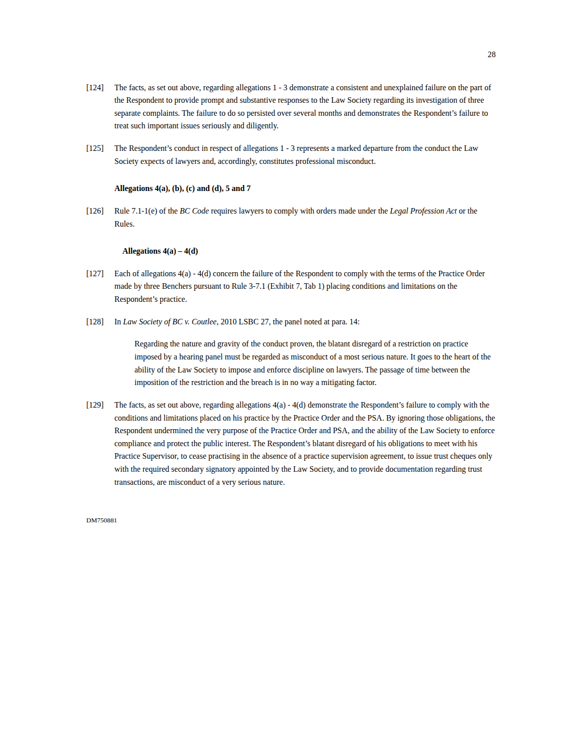28
[124]
The facts, as set out above, regarding allegations 1 - 3 demonstrate a consistent and unexplained failure on the part of the Respondent to provide prompt and substantive responses to the Law Society regarding its investigation of three separate complaints. The failure to do so persisted over several months and demonstrates the Respondent’s failure to treat such important issues seriously and diligently.
[125]
The Respondent’s conduct in respect of allegations 1 - 3 represents a marked departure from the conduct the Law Society expects of lawyers and, accordingly, constitutes professional misconduct.
Allegations 4(a), (b), (c) and (d), 5 and 7
[126]
Rule 7.1-1(e) of the BC Code requires lawyers to comply with orders made under the Legal Profession Act or the Rules.
Allegations 4(a) – 4(d)
[127]
Each of allegations 4(a) - 4(d) concern the failure of the Respondent to comply with the terms of the Practice Order made by three Benchers pursuant to Rule 3-7.1 (Exhibit 7, Tab 1) placing conditions and limitations on the Respondent’s practice.
[128]
In Law Society of BC v. Coutlee, 2010 LSBC 27, the panel noted at para. 14:
Regarding the nature and gravity of the conduct proven, the blatant disregard of a restriction on practice imposed by a hearing panel must be regarded as misconduct of a most serious nature. It goes to the heart of the ability of the Law Society to impose and enforce discipline on lawyers. The passage of time between the imposition of the restriction and the breach is in no way a mitigating factor.
[129]
The facts, as set out above, regarding allegations 4(a) - 4(d) demonstrate the Respondent’s failure to comply with the conditions and limitations placed on his practice by the Practice Order and the PSA. By ignoring those obligations, the Respondent undermined the very purpose of the Practice Order and PSA, and the ability of the Law Society to enforce compliance and protect the public interest. The Respondent’s blatant disregard of his obligations to meet with his Practice Supervisor, to cease practising in the absence of a practice supervision agreement, to issue trust cheques only with the required secondary signatory appointed by the Law Society, and to provide documentation regarding trust transactions, are misconduct of a very serious nature.
DM750881